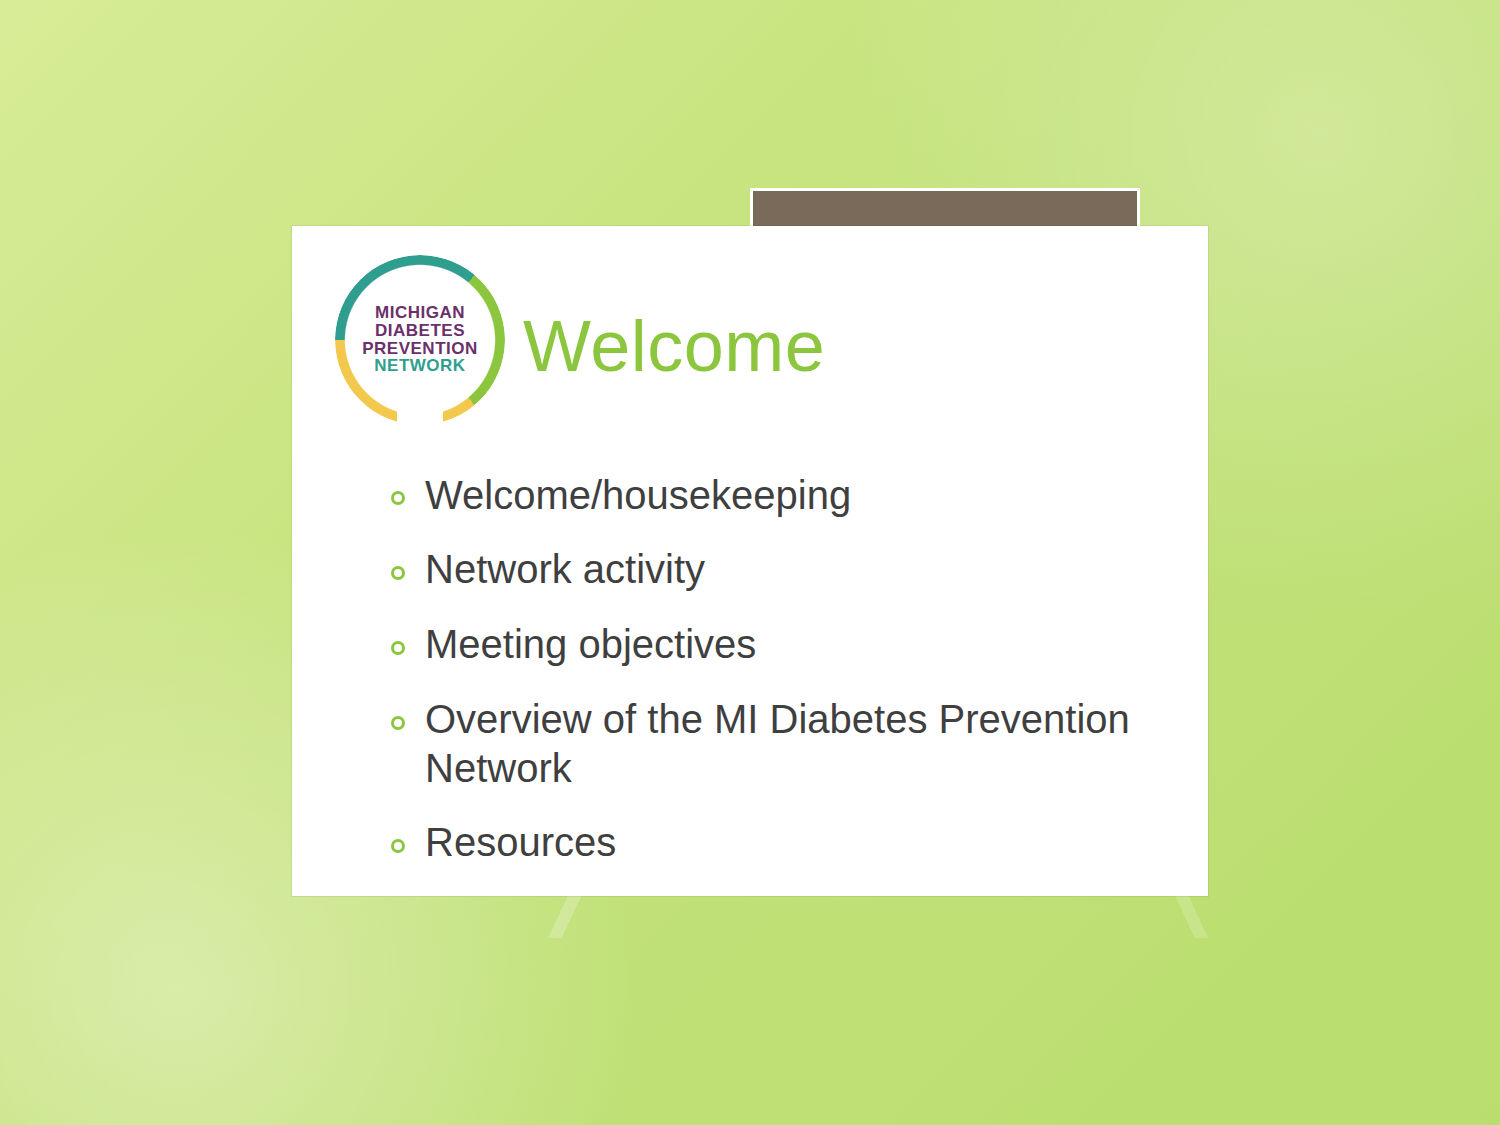Michigan Diabetes Prevention Network
Welcome
Welcome/housekeeping
Network activity
Meeting objectives
Overview of the MI Diabetes Prevention Network
Resources
CDC/MDHHS Updates